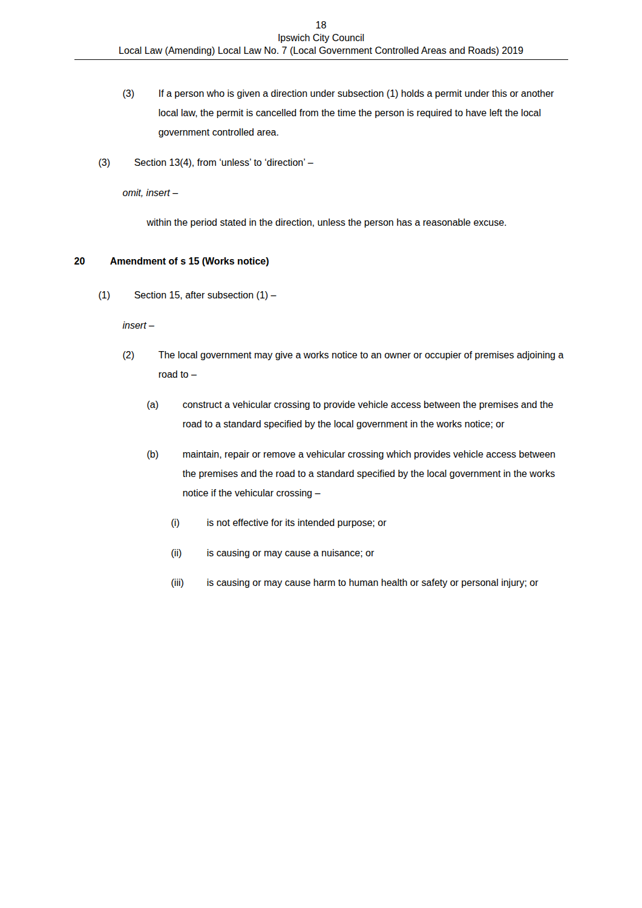18
Ipswich City Council
Local Law (Amending) Local Law No. 7 (Local Government Controlled Areas and Roads) 2019
(3) If a person who is given a direction under subsection (1) holds a permit under this or another local law, the permit is cancelled from the time the person is required to have left the local government controlled area.
(3) Section 13(4), from ‘unless’ to ‘direction’ –
omit, insert –
within the period stated in the direction, unless the person has a reasonable excuse.
20 Amendment of s 15 (Works notice)
(1) Section 15, after subsection (1) –
insert –
(2) The local government may give a works notice to an owner or occupier of premises adjoining a road to –
(a) construct a vehicular crossing to provide vehicle access between the premises and the road to a standard specified by the local government in the works notice; or
(b) maintain, repair or remove a vehicular crossing which provides vehicle access between the premises and the road to a standard specified by the local government in the works notice if the vehicular crossing –
(i) is not effective for its intended purpose; or
(ii) is causing or may cause a nuisance; or
(iii) is causing or may cause harm to human health or safety or personal injury; or